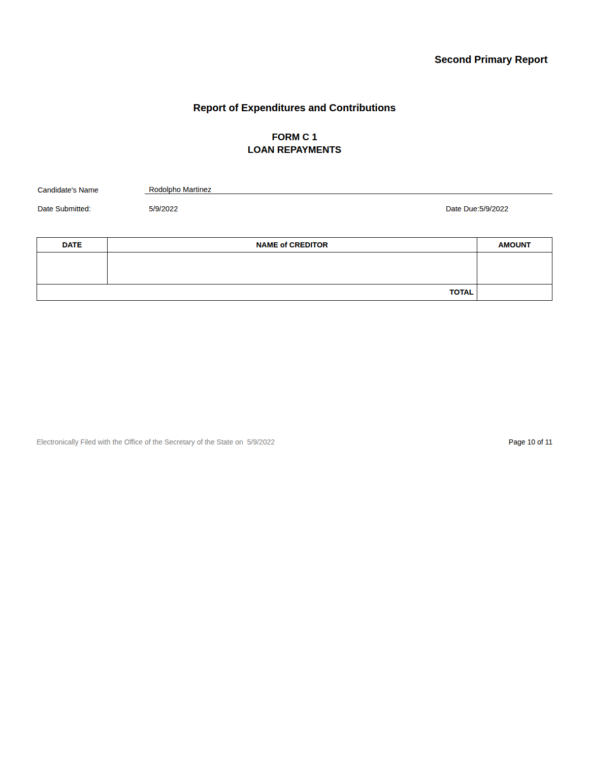Second Primary Report
Report of Expenditures and Contributions
FORM C 1
LOAN REPAYMENTS
| Candidate's Name | Rodolpho Martinez |
| Date Submitted: | 5/9/2022 | Date Due: | 5/9/2022 |
| DATE | NAME of CREDITOR | AMOUNT |
| --- | --- | --- |
| TOTAL | |
Electronically Filed with the Office of the Secretary of the State on 5/9/2022 Page 10 of 11